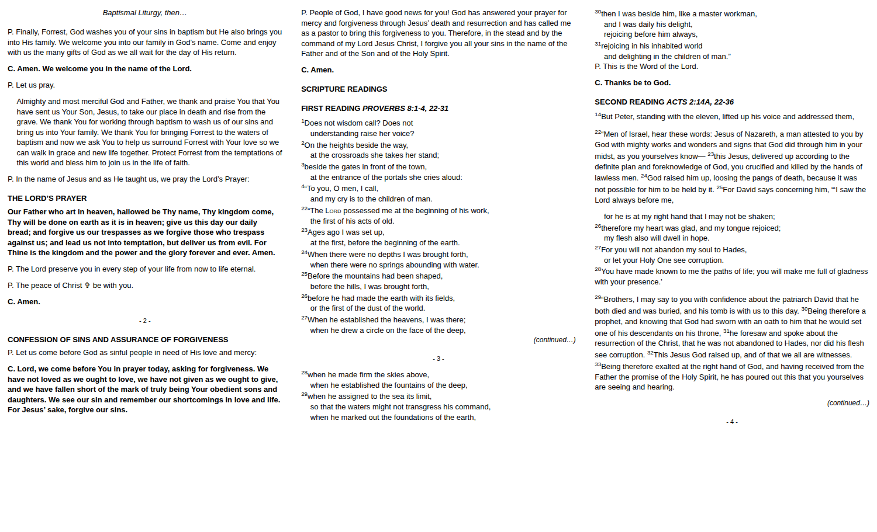Baptismal Liturgy, then…
P. Finally, Forrest, God washes you of your sins in baptism but He also brings you into His family. We welcome you into our family in God’s name. Come and enjoy with us the many gifts of God as we all wait for the day of His return.
C. Amen. We welcome you in the name of the Lord.
P. Let us pray.
Almighty and most merciful God and Father, we thank and praise You that You have sent us Your Son, Jesus, to take our place in death and rise from the grave. We thank You for working through baptism to wash us of our sins and bring us into Your family. We thank You for bringing Forrest to the waters of baptism and now we ask You to help us surround Forrest with Your love so we can walk in grace and new life together. Protect Forrest from the temptations of this world and bless him to join us in the life of faith.
P. In the name of Jesus and as He taught us, we pray the Lord’s Prayer:
The Lord’s Prayer
Our Father who art in heaven, hallowed be Thy name, Thy kingdom come, Thy will be done on earth as it is in heaven; give us this day our daily bread; and forgive us our trespasses as we forgive those who trespass against us; and lead us not into temptation, but deliver us from evil. For Thine is the kingdom and the power and the glory forever and ever. Amen.
P. The Lord preserve you in every step of your life from now to life eternal.
P. The peace of Christ ✞ be with you.
C. Amen.
- 2 -
Confession of Sins and Assurance of Forgiveness
P. Let us come before God as sinful people in need of His love and mercy:
C. Lord, we come before You in prayer today, asking for forgiveness. We have not loved as we ought to love, we have not given as we ought to give, and we have fallen short of the mark of truly being Your obedient sons and daughters. We see our sin and remember our shortcomings in love and life. For Jesus’ sake, forgive our sins.
P. People of God, I have good news for you! God has answered your prayer for mercy and forgiveness through Jesus’ death and resurrection and has called me as a pastor to bring this forgiveness to you. Therefore, in the stead and by the command of my Lord Jesus Christ, I forgive you all your sins in the name of the Father and of the Son and of the Holy Spirit.
C. Amen.
Scripture Readings
First Reading Proverbs 8:1-4, 22-31
1Does not wisdom call? Does not
understanding raise her voice?
2On the heights beside the way,
at the crossroads she takes her stand;
3beside the gates in front of the town,
at the entrance of the portals she cries aloud:
4“To you, O men, I call,
and my cry is to the children of man.
22“The Lord possessed me at the beginning of his work,
the first of his acts of old.
23Ages ago I was set up,
at the first, before the beginning of the earth.
24When there were no depths I was brought forth,
when there were no springs abounding with water.
25Before the mountains had been shaped,
before the hills, I was brought forth,
26before he had made the earth with its fields,
or the first of the dust of the world.
27When he established the heavens, I was there;
when he drew a circle on the face of the deep,
(continued…)
- 3 -
28when he made firm the skies above,
when he established the fountains of the deep,
29when he assigned to the sea its limit,
so that the waters might not transgress his command,
when he marked out the foundations of the earth,
30then I was beside him, like a master workman,
and I was daily his delight,
rejoicing before him always,
31rejoicing in his inhabited world
and delighting in the children of man.”
P. This is the Word of the Lord.
C. Thanks be to God.
Second Reading Acts 2:14a, 22-36
14But Peter, standing with the eleven, lifted up his voice and addressed them,
22“Men of Israel, hear these words: Jesus of Nazareth, a man attested to you by God with mighty works and wonders and signs that God did through him in your midst, as you yourselves know— 23this Jesus, delivered up according to the definite plan and foreknowledge of God, you crucified and killed by the hands of lawless men. 24God raised him up, loosing the pangs of death, because it was not possible for him to be held by it. 25For David says concerning him, “‘I saw the Lord always before me,
for he is at my right hand that I may not be shaken;
26therefore my heart was glad, and my tongue rejoiced;
my flesh also will dwell in hope.
27For you will not abandon my soul to Hades,
or let your Holy One see corruption.
28You have made known to me the paths of life; you will make me full of gladness with your presence.’
29“Brothers, I may say to you with confidence about the patriarch David that he both died and was buried, and his tomb is with us to this day. 30Being therefore a prophet, and knowing that God had sworn with an oath to him that he would set one of his descendants on his throne, 31he foresaw and spoke about the resurrection of the Christ, that he was not abandoned to Hades, nor did his flesh see corruption. 32This Jesus God raised up, and of that we all are witnesses. 33Being therefore exalted at the right hand of God, and having received from the Father the promise of the Holy Spirit, he has poured out this that you yourselves are seeing and hearing.
(continued…)
- 4 -